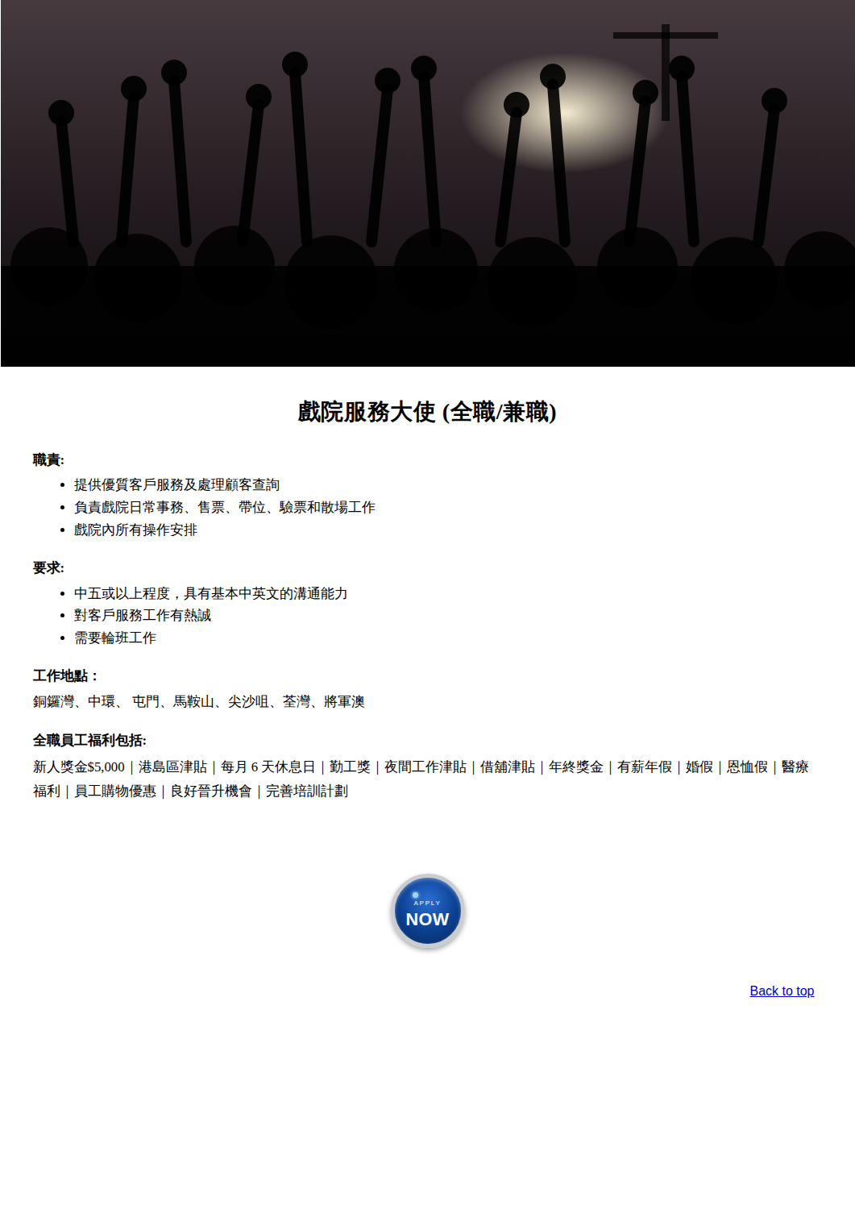戲院服務大使 (全職/兼職)
職責:
提供優質客戶服務及處理顧客查詢
負責戲院日常事務、售票、帶位、驗票和散場工作
戲院內所有操作安排
要求:
中五或以上程度，具有基本中英文的溝通能力
對客戶服務工作有熱誠
需要輪班工作
工作地點：
銅鑼灣、中環、 屯門、馬鞍山、尖沙咀、荃灣、將軍澳
全職員工福利包括:
新人獎金$5,000｜港島區津貼｜每月 6 天休息日｜勤工獎｜夜間工作津貼｜借舖津貼｜年終獎金｜有薪年假｜婚假｜恩恤假｜醫療福利｜員工購物優惠｜良好晉升機會｜完善培訓計劃
Apply NOW
Back to top